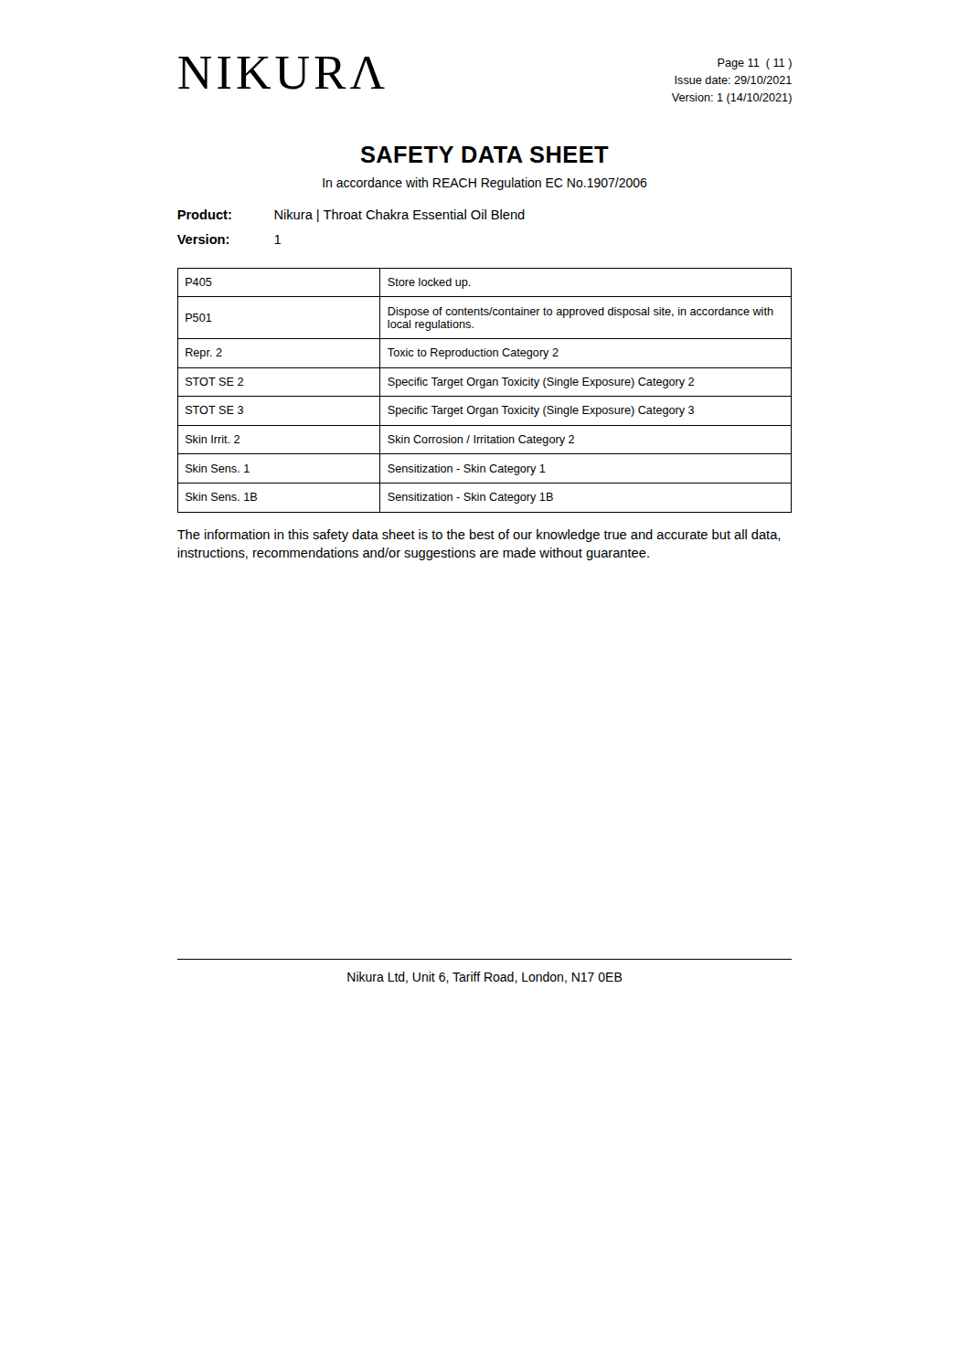NIKURΛ
Page 11 ( 11 )
Issue date: 29/10/2021
Version: 1 (14/10/2021)
SAFETY DATA SHEET
In accordance with REACH Regulation EC No.1907/2006
Product:
Nikura | Throat Chakra Essential Oil Blend
Version:
1
| P405 | Store locked up. |
| P501 | Dispose of contents/container to approved disposal site, in accordance with local regulations. |
| Repr. 2 | Toxic to Reproduction Category 2 |
| STOT SE 2 | Specific Target Organ Toxicity (Single Exposure) Category 2 |
| STOT SE 3 | Specific Target Organ Toxicity (Single Exposure) Category 3 |
| Skin Irrit. 2 | Skin Corrosion / Irritation Category 2 |
| Skin Sens. 1 | Sensitization - Skin Category 1 |
| Skin Sens. 1B | Sensitization - Skin Category 1B |
The information in this safety data sheet is to the best of our knowledge true and accurate but all data, instructions, recommendations and/or suggestions are made without guarantee.
Nikura Ltd, Unit 6, Tariff Road, London, N17 0EB